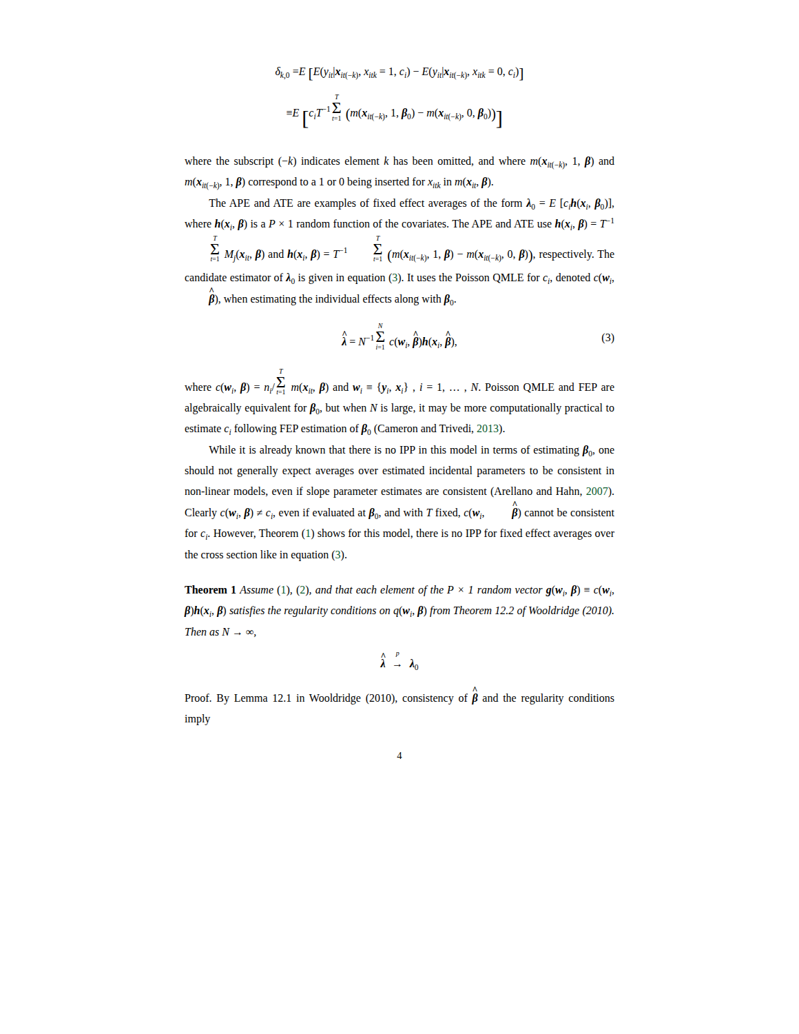δk,0 =E [E(yit|xit(−k), xitk = 1, ci) − E(yit|xit(−k), xitk = 0, ci)]
≡E [ciT−1TΣt=1 (m(xit(−k), 1, β0) − m(xit(−k), 0, β0))]
where the subscript (−k) indicates element k has been omitted, and where m(xit(−k), 1, β) and m(xit(−k), 1, β) correspond to a 1 or 0 being inserted for xitk in m(xit, β).
The APE and ATE are examples of fixed effect averages of the form λ0 = E [cih(xi, β0)], where h(xi, β) is a P × 1 random function of the covariates. The APE and ATE use h(xi, β) = T−1TΣt=1 Mj(xit, β) and h(xi, β) = T−1TΣt=1 (m(xit(−k), 1, β) − m(xit(−k), 0, β)), respectively. The candidate estimator of λ0 is given in equation (3). It uses the Poisson QMLE for ci, denoted c(wi, ^β), when estimating the individual effects along with β0.
^λ = N−1NΣi=1 c(wi, ^β)h(xi, ^β),
(3)
where c(wi, β) = ni/TΣt=1 m(xit, β) and wi ≡ {yi, xi} , i = 1, … , N. Poisson QMLE and FEP are algebraically equivalent for β0, but when N is large, it may be more computationally practical to estimate ci following FEP estimation of β0 (Cameron and Trivedi, 2013).
While it is already known that there is no IPP in this model in terms of estimating β0, one should not generally expect averages over estimated incidental parameters to be consistent in non-linear models, even if slope parameter estimates are consistent (Arellano and Hahn, 2007). Clearly c(wi, β) ≠ ci, even if evaluated at β0, and with T fixed, c(wi, ^β) cannot be consistent for ci. However, Theorem (1) shows for this model, there is no IPP for fixed effect averages over the cross section like in equation (3).
Theorem 1 Assume (1), (2), and that each element of the P × 1 random vector g(wi, β) ≡ c(wi, β)h(xi, β) satisfies the regularity conditions on q(wi, β) from Theorem 12.2 of Wooldridge (2010). Then as N → ∞,
^λ p→ λ0
Proof. By Lemma 12.1 in Wooldridge (2010), consistency of ^β and the regularity conditions imply
4